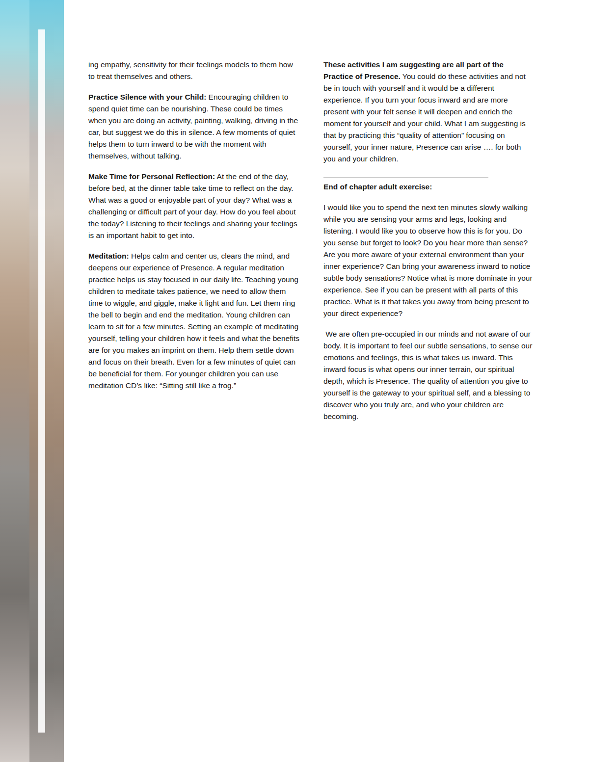ing empathy, sensitivity for their feelings models to them how to treat themselves and others.
Practice Silence with your Child: Encouraging children to spend quiet time can be nourishing. These could be times when you are doing an activity, painting, walking, driving in the car, but suggest we do this in silence. A few moments of quiet helps them to turn inward to be with the moment with themselves, without talking.
Make Time for Personal Reflection: At the end of the day, before bed, at the dinner table take time to reflect on the day. What was a good or enjoyable part of your day? What was a challenging or difficult part of your day. How do you feel about the today? Listening to their feelings and sharing your feelings is an important habit to get into.
Meditation: Helps calm and center us, clears the mind, and deepens our experience of Presence. A regular meditation practice helps us stay focused in our daily life. Teaching young children to meditate takes patience, we need to allow them time to wiggle, and giggle, make it light and fun. Let them ring the bell to begin and end the meditation. Young children can learn to sit for a few minutes. Setting an example of meditating yourself, telling your children how it feels and what the benefits are for you makes an imprint on them. Help them settle down and focus on their breath. Even for a few minutes of quiet can be beneficial for them. For younger children you can use meditation CD’s like: “Sitting still like a frog.”
These activities I am suggesting are all part of the Practice of Presence. You could do these activities and not be in touch with yourself and it would be a different experience. If you turn your focus inward and are more present with your felt sense it will deepen and enrich the moment for yourself and your child. What I am suggesting is that by practicing this “quality of attention” focusing on yourself, your inner nature, Presence can arise …. for both you and your children.
End of chapter adult exercise:
I would like you to spend the next ten minutes slowly walking while you are sensing your arms and legs, looking and listening. I would like you to observe how this is for you. Do you sense but forget to look? Do you hear more than sense? Are you more aware of your external environment than your inner experience? Can bring your awareness inward to notice subtle body sensations? Notice what is more dominate in your experience. See if you can be present with all parts of this practice. What is it that takes you away from being present to your direct experience?
We are often pre-occupied in our minds and not aware of our body. It is important to feel our subtle sensations, to sense our emotions and feelings, this is what takes us inward. This inward focus is what opens our inner terrain, our spiritual depth, which is Presence. The quality of attention you give to yourself is the gateway to your spiritual self, and a blessing to discover who you truly are, and who your children are becoming.